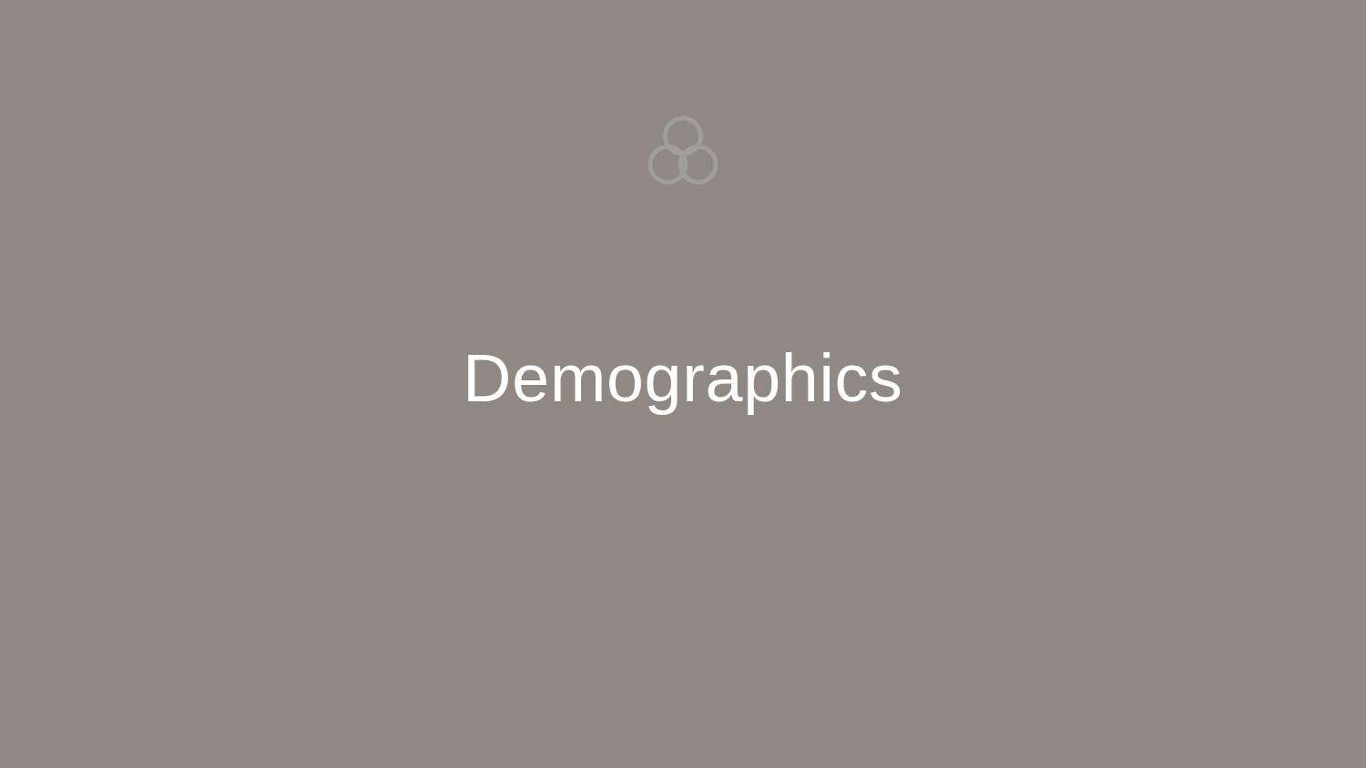Demographics
8